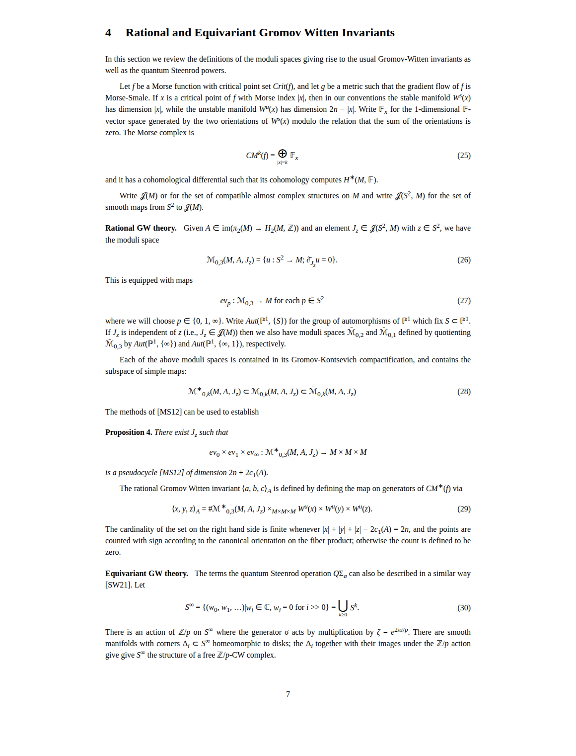4 Rational and Equivariant Gromov Witten Invariants
In this section we review the definitions of the moduli spaces giving rise to the usual Gromov-Witten invariants as well as the quantum Steenrod powers.
Let f be a Morse function with critical point set Crit(f), and let g be a metric such that the gradient flow of f is Morse-Smale. If x is a critical point of f with Morse index |x|, then in our conventions the stable manifold Ws(x) has dimension |x|, while the unstable manifold Wu(x) has dimension 2n − |x|. Write 𝔽x for the 1-dimensional 𝔽-vector space generated by the two orientations of Ws(x) modulo the relation that the sum of the orientations is zero. The Morse complex is
CMk(f) = ⊕|x|=k 𝔽x
(25)
and it has a cohomological differential such that its cohomology computes H∗(M, 𝔽).
Write 𝒥(M) or for the set of compatible almost complex structures on M and write 𝒥(S2, M) for the set of smooth maps from S2 to 𝒥(M).
Rational GW theory. Given A ∈ im(π2(M) → H2(M, ℤ)) and an element Jz ∈ 𝒥(S2, M) with z ∈ S2, we have the moduli space
ℳ0,3(M, A, Jz) = {u : S2 → M; ∂̄Jzu = 0}.
(26)
This is equipped with maps
evp : ℳ0,3 → M for each p ∈ S2
(27)
where we will choose p ∈ {0, 1, ∞}. Write Aut(ℙ1, {S}) for the group of automorphisms of ℙ1 which fix S ⊂ ℙ1. If Jz is independent of z (i.e., Jz ∈ 𝒥(M)) then we also have moduli spaces ℳ̄0,2 and ℳ̄0,1 defined by quotienting ℳ̄0,3 by Aut(ℙ1, {∞}) and Aut(ℙ1, {∞, 1}), respectively.
Each of the above moduli spaces is contained in its Gromov-Kontsevich compactification, and contains the subspace of simple maps:
ℳ∗0,k(M, A, Jz) ⊂ ℳ0,k(M, A, Jz) ⊂ ℳ̄0,k(M, A, Jz)
(28)
The methods of [MS12] can be used to establish
Proposition 4. There exist Jz such that
ev0 × ev1 × ev∞ : ℳ∗0,3(M, A, Jz) → M × M × M
is a pseudocycle [MS12] of dimension 2n + 2c1(A).
The rational Gromov Witten invariant ⟨a, b, c⟩A is defined by defining the map on generators of CM∗(f) via
⟨x, y, z⟩A = #ℳ∗0,3(M, A, Jz) ×M×M×M Wu(x) × Wu(y) × Wu(z).
(29)
The cardinality of the set on the right hand side is finite whenever |x| + |y| + |z| − 2c1(A) = 2n, and the points are counted with sign according to the canonical orientation on the fiber product; otherwise the count is defined to be zero.
Equivariant GW theory. The terms the quantum Steenrod operation QΣa can also be described in a similar way [SW21]. Let
S∞ = {(w0, w1, …)|wi ∈ ℂ, wi = 0 for i >> 0} = ⋃k≥0 Sk.
(30)
There is an action of ℤ/p on S∞ where the generator σ acts by multiplication by ζ = e2πi/p. There are smooth manifolds with corners Δi ⊂ S∞ homeomorphic to disks; the Δi together with their images under the ℤ/p action give give S∞ the structure of a free ℤ/p-CW complex.
7